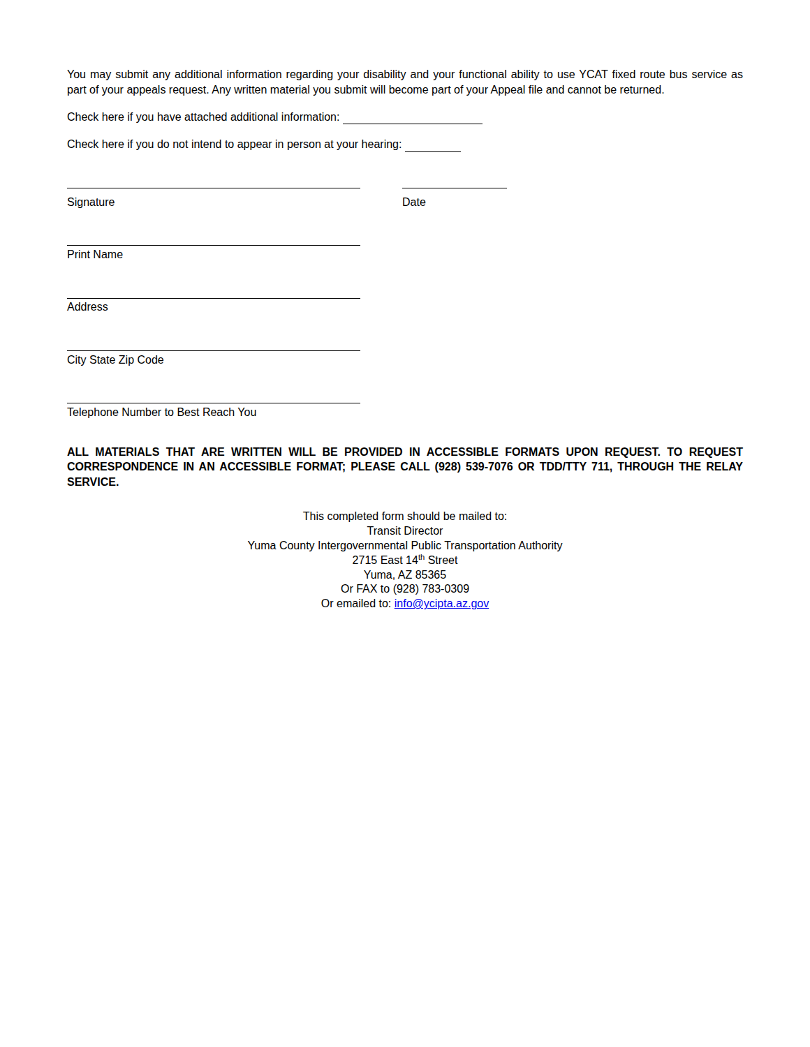You may submit any additional information regarding your disability and your functional ability to use YCAT fixed route bus service as part of your appeals request. Any written material you submit will become part of your Appeal file and cannot be returned.
Check here if you have attached additional information:
Check here if you do not intend to appear in person at your hearing:
Signature Date
Print Name
Address
City State Zip Code
Telephone Number to Best Reach You
ALL MATERIALS THAT ARE WRITTEN WILL BE PROVIDED IN ACCESSIBLE FORMATS UPON REQUEST. TO REQUEST CORRESPONDENCE IN AN ACCESSIBLE FORMAT; PLEASE CALL (928) 539-7076 OR TDD/TTY 711, THROUGH THE RELAY SERVICE.
This completed form should be mailed to:
Transit Director
Yuma County Intergovernmental Public Transportation Authority
2715 East 14th Street
Yuma, AZ 85365
Or FAX to (928) 783-0309
Or emailed to: info@ycipta.az.gov